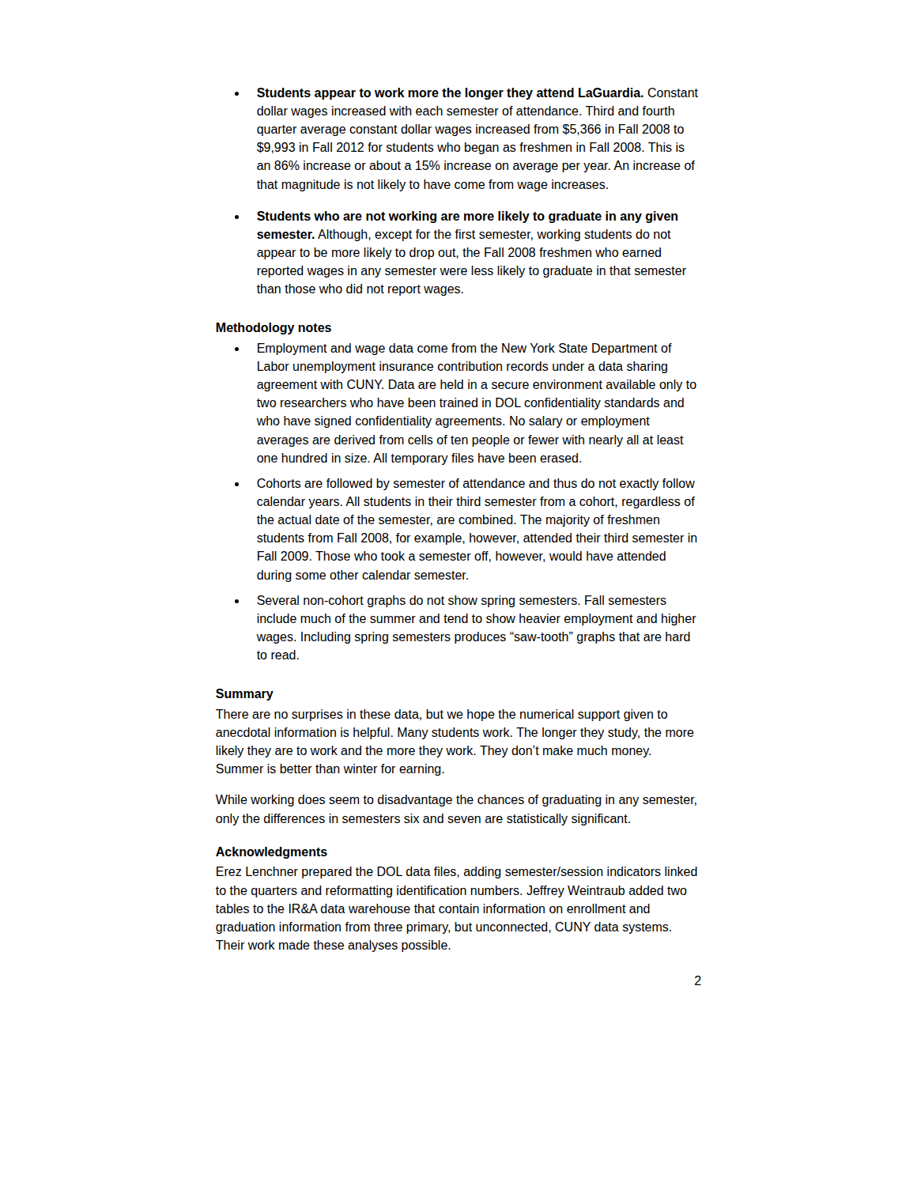Students appear to work more the longer they attend LaGuardia. Constant dollar wages increased with each semester of attendance. Third and fourth quarter average constant dollar wages increased from $5,366 in Fall 2008 to $9,993 in Fall 2012 for students who began as freshmen in Fall 2008. This is an 86% increase or about a 15% increase on average per year. An increase of that magnitude is not likely to have come from wage increases.
Students who are not working are more likely to graduate in any given semester. Although, except for the first semester, working students do not appear to be more likely to drop out, the Fall 2008 freshmen who earned reported wages in any semester were less likely to graduate in that semester than those who did not report wages.
Methodology notes
Employment and wage data come from the New York State Department of Labor unemployment insurance contribution records under a data sharing agreement with CUNY. Data are held in a secure environment available only to two researchers who have been trained in DOL confidentiality standards and who have signed confidentiality agreements. No salary or employment averages are derived from cells of ten people or fewer with nearly all at least one hundred in size. All temporary files have been erased.
Cohorts are followed by semester of attendance and thus do not exactly follow calendar years. All students in their third semester from a cohort, regardless of the actual date of the semester, are combined. The majority of freshmen students from Fall 2008, for example, however, attended their third semester in Fall 2009. Those who took a semester off, however, would have attended during some other calendar semester.
Several non-cohort graphs do not show spring semesters. Fall semesters include much of the summer and tend to show heavier employment and higher wages. Including spring semesters produces “saw-tooth” graphs that are hard to read.
Summary
There are no surprises in these data, but we hope the numerical support given to anecdotal information is helpful. Many students work. The longer they study, the more likely they are to work and the more they work. They don’t make much money. Summer is better than winter for earning.
While working does seem to disadvantage the chances of graduating in any semester, only the differences in semesters six and seven are statistically significant.
Acknowledgments
Erez Lenchner prepared the DOL data files, adding semester/session indicators linked to the quarters and reformatting identification numbers. Jeffrey Weintraub added two tables to the IR&A data warehouse that contain information on enrollment and graduation information from three primary, but unconnected, CUNY data systems. Their work made these analyses possible.
2